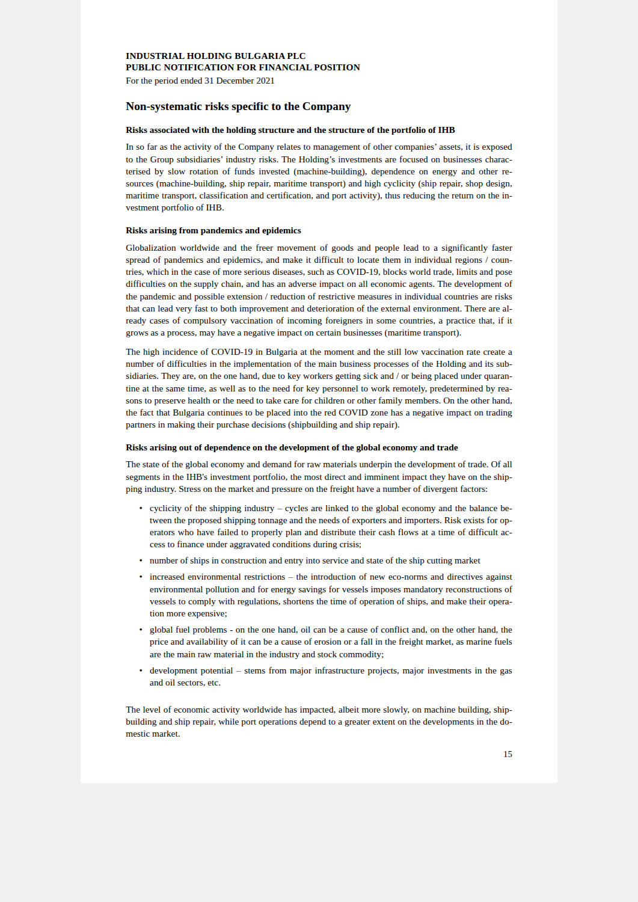Industrial Holding Bulgaria PLC
Public Notification for Financial Position
For the period ended 31 December 2021
Non-systematic risks specific to the Company
Risks associated with the holding structure and the structure of the portfolio of IHB
In so far as the activity of the Company relates to management of other companies’ assets, it is exposed to the Group subsidiaries’ industry risks. The Holding’s investments are focused on businesses characterised by slow rotation of funds invested (machine-building), dependence on energy and other resources (machine-building, ship repair, maritime transport) and high cyclicity (ship repair, shop design, maritime transport, classification and certification, and port activity), thus reducing the return on the investment portfolio of IHB.
Risks arising from pandemics and epidemics
Globalization worldwide and the freer movement of goods and people lead to a significantly faster spread of pandemics and epidemics, and make it difficult to locate them in individual regions / countries, which in the case of more serious diseases, such as COVID-19, blocks world trade, limits and pose difficulties on the supply chain, and has an adverse impact on all economic agents. The development of the pandemic and possible extension / reduction of restrictive measures in individual countries are risks that can lead very fast to both improvement and deterioration of the external environment. There are already cases of compulsory vaccination of incoming foreigners in some countries, a practice that, if it grows as a process, may have a negative impact on certain businesses (maritime transport).
The high incidence of COVID-19 in Bulgaria at the moment and the still low vaccination rate create a number of difficulties in the implementation of the main business processes of the Holding and its subsidiaries. They are, on the one hand, due to key workers getting sick and / or being placed under quarantine at the same time, as well as to the need for key personnel to work remotely, predetermined by reasons to preserve health or the need to take care for children or other family members. On the other hand, the fact that Bulgaria continues to be placed into the red COVID zone has a negative impact on trading partners in making their purchase decisions (shipbuilding and ship repair).
Risks arising out of dependence on the development of the global economy and trade
The state of the global economy and demand for raw materials underpin the development of trade. Of all segments in the IHB's investment portfolio, the most direct and imminent impact they have on the shipping industry. Stress on the market and pressure on the freight have a number of divergent factors:
cyclicity of the shipping industry – cycles are linked to the global economy and the balance between the proposed shipping tonnage and the needs of exporters and importers. Risk exists for operators who have failed to properly plan and distribute their cash flows at a time of difficult access to finance under aggravated conditions during crisis;
number of ships in construction and entry into service and state of the ship cutting market
increased environmental restrictions – the introduction of new eco-norms and directives against environmental pollution and for energy savings for vessels imposes mandatory reconstructions of vessels to comply with regulations, shortens the time of operation of ships, and make their operation more expensive;
global fuel problems - on the one hand, oil can be a cause of conflict and, on the other hand, the price and availability of it can be a cause of erosion or a fall in the freight market, as marine fuels are the main raw material in the industry and stock commodity;
development potential – stems from major infrastructure projects, major investments in the gas and oil sectors, etc.
The level of economic activity worldwide has impacted, albeit more slowly, on machine building, shipbuilding and ship repair, while port operations depend to a greater extent on the developments in the domestic market.
15